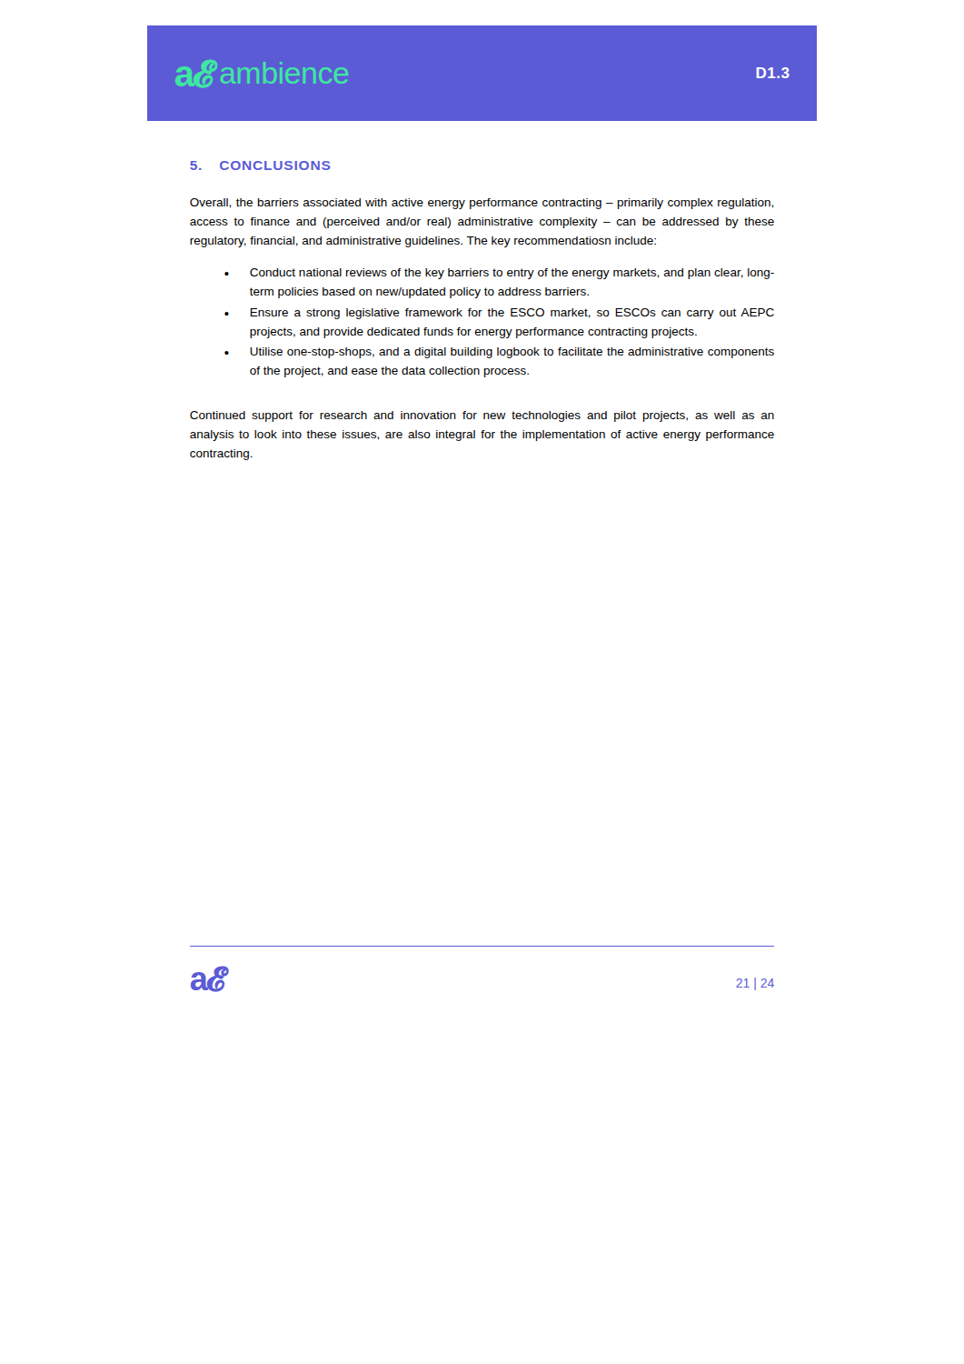a𝓔 ambience
D1.3
5. CONCLUSIONS
Overall, the barriers associated with active energy performance contracting – primarily complex regulation, access to finance and (perceived and/or real) administrative complexity – can be addressed by these regulatory, financial, and administrative guidelines. The key recommendatiosn include:
Conduct national reviews of the key barriers to entry of the energy markets, and plan clear, long-term policies based on new/updated policy to address barriers.
Ensure a strong legislative framework for the ESCO market, so ESCOs can carry out AEPC projects, and provide dedicated funds for energy performance contracting projects.
Utilise one-stop-shops, and a digital building logbook to facilitate the administrative components of the project, and ease the data collection process.
Continued support for research and innovation for new technologies and pilot projects, as well as an analysis to look into these issues, are also integral for the implementation of active energy performance contracting.
a𝓔
21 | 24